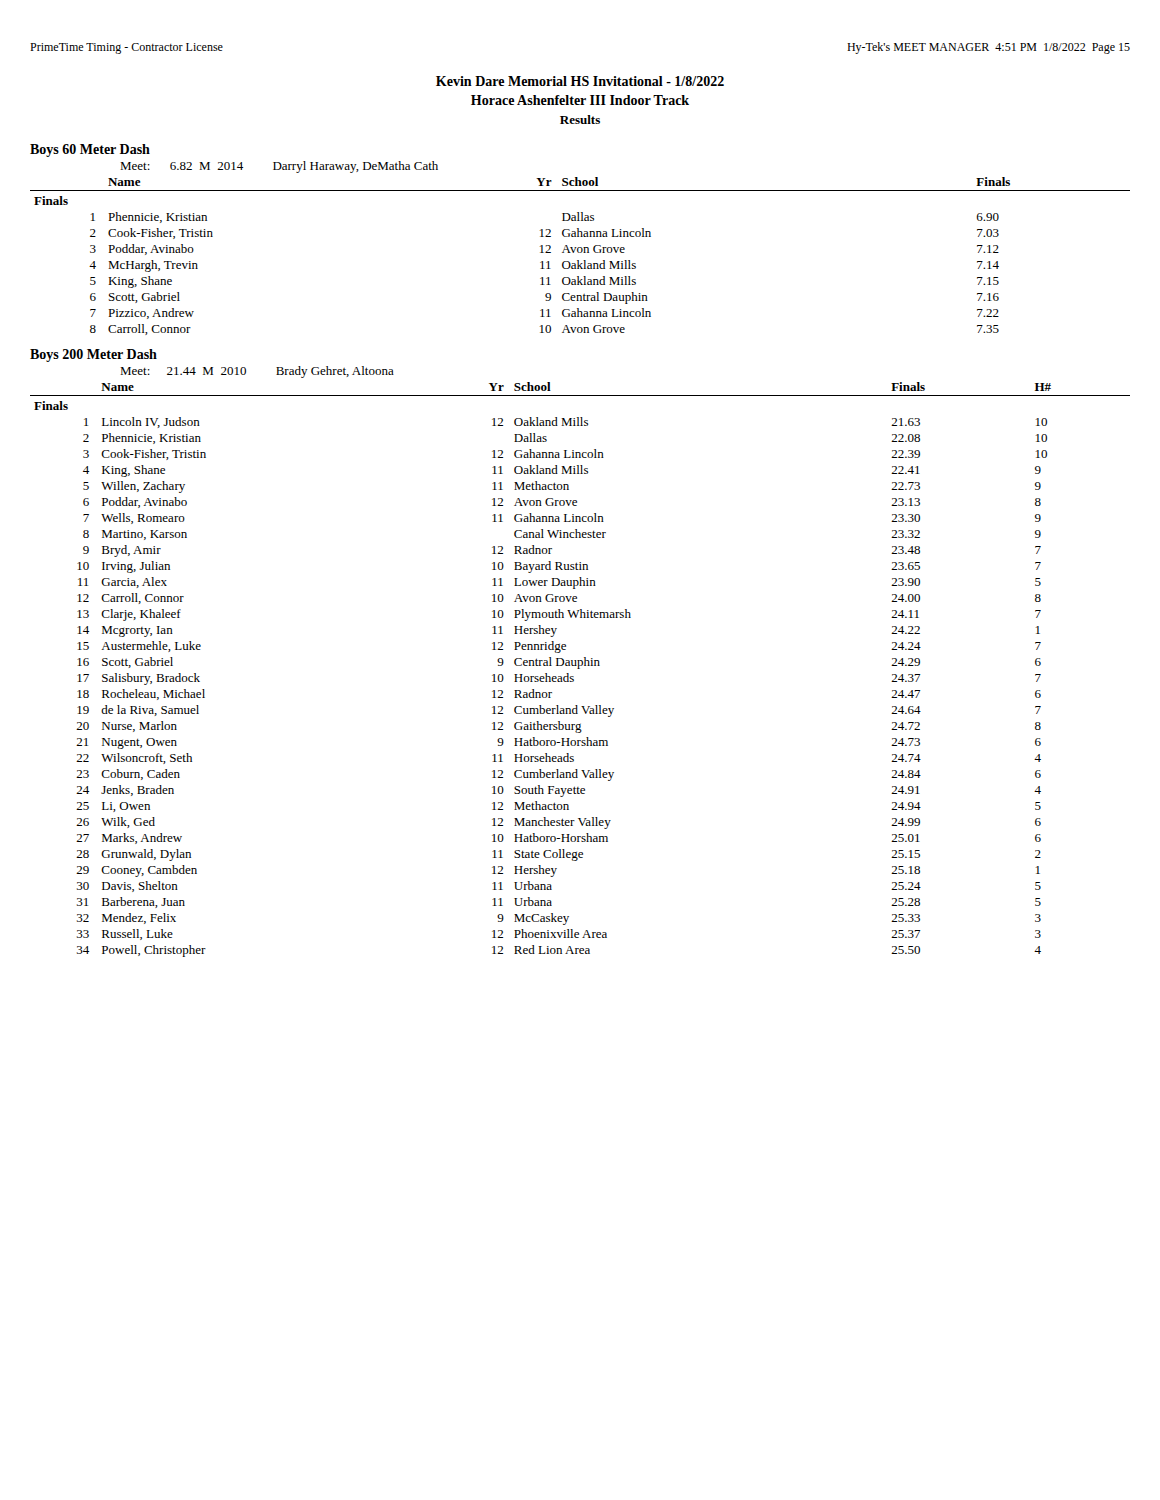PrimeTime Timing - Contractor License
Hy-Tek's MEET MANAGER 4:51 PM 1/8/2022 Page 15
Kevin Dare Memorial HS Invitational - 1/8/2022
Horace Ashenfelter III Indoor Track
Results
Boys 60 Meter Dash
Meet: 6.82 M 2014 Darryl Haraway, DeMatha Cath
| | Name | Yr | School | Finals |
| --- | --- | --- | --- | --- |
| Finals |
| 1 | Phennicie, Kristian | | Dallas | 6.90 |
| 2 | Cook-Fisher, Tristin | 12 | Gahanna Lincoln | 7.03 |
| 3 | Poddar, Avinabo | 12 | Avon Grove | 7.12 |
| 4 | McHargh, Trevin | 11 | Oakland Mills | 7.14 |
| 5 | King, Shane | 11 | Oakland Mills | 7.15 |
| 6 | Scott, Gabriel | 9 | Central Dauphin | 7.16 |
| 7 | Pizzico, Andrew | 11 | Gahanna Lincoln | 7.22 |
| 8 | Carroll, Connor | 10 | Avon Grove | 7.35 |
Boys 200 Meter Dash
Meet: 21.44 M 2010 Brady Gehret, Altoona
| | Name | Yr | School | Finals | H# |
| --- | --- | --- | --- | --- | --- |
| Finals |
| 1 | Lincoln IV, Judson | 12 | Oakland Mills | 21.63 | 10 |
| 2 | Phennicie, Kristian | | Dallas | 22.08 | 10 |
| 3 | Cook-Fisher, Tristin | 12 | Gahanna Lincoln | 22.39 | 10 |
| 4 | King, Shane | 11 | Oakland Mills | 22.41 | 9 |
| 5 | Willen, Zachary | 11 | Methacton | 22.73 | 9 |
| 6 | Poddar, Avinabo | 12 | Avon Grove | 23.13 | 8 |
| 7 | Wells, Romearo | 11 | Gahanna Lincoln | 23.30 | 9 |
| 8 | Martino, Karson | | Canal Winchester | 23.32 | 9 |
| 9 | Bryd, Amir | 12 | Radnor | 23.48 | 7 |
| 10 | Irving, Julian | 10 | Bayard Rustin | 23.65 | 7 |
| 11 | Garcia, Alex | 11 | Lower Dauphin | 23.90 | 5 |
| 12 | Carroll, Connor | 10 | Avon Grove | 24.00 | 8 |
| 13 | Clarje, Khaleef | 10 | Plymouth Whitemarsh | 24.11 | 7 |
| 14 | Mcgrorty, Ian | 11 | Hershey | 24.22 | 1 |
| 15 | Austermehle, Luke | 12 | Pennridge | 24.24 | 7 |
| 16 | Scott, Gabriel | 9 | Central Dauphin | 24.29 | 6 |
| 17 | Salisbury, Bradock | 10 | Horseheads | 24.37 | 7 |
| 18 | Rocheleau, Michael | 12 | Radnor | 24.47 | 6 |
| 19 | de la Riva, Samuel | 12 | Cumberland Valley | 24.64 | 7 |
| 20 | Nurse, Marlon | 12 | Gaithersburg | 24.72 | 8 |
| 21 | Nugent, Owen | 9 | Hatboro-Horsham | 24.73 | 6 |
| 22 | Wilsoncroft, Seth | 11 | Horseheads | 24.74 | 4 |
| 23 | Coburn, Caden | 12 | Cumberland Valley | 24.84 | 6 |
| 24 | Jenks, Braden | 10 | South Fayette | 24.91 | 4 |
| 25 | Li, Owen | 12 | Methacton | 24.94 | 5 |
| 26 | Wilk, Ged | 12 | Manchester Valley | 24.99 | 6 |
| 27 | Marks, Andrew | 10 | Hatboro-Horsham | 25.01 | 6 |
| 28 | Grunwald, Dylan | 11 | State College | 25.15 | 2 |
| 29 | Cooney, Cambden | 12 | Hershey | 25.18 | 1 |
| 30 | Davis, Shelton | 11 | Urbana | 25.24 | 5 |
| 31 | Barberena, Juan | 11 | Urbana | 25.28 | 5 |
| 32 | Mendez, Felix | 9 | McCaskey | 25.33 | 3 |
| 33 | Russell, Luke | 12 | Phoenixville Area | 25.37 | 3 |
| 34 | Powell, Christopher | 12 | Red Lion Area | 25.50 | 4 |